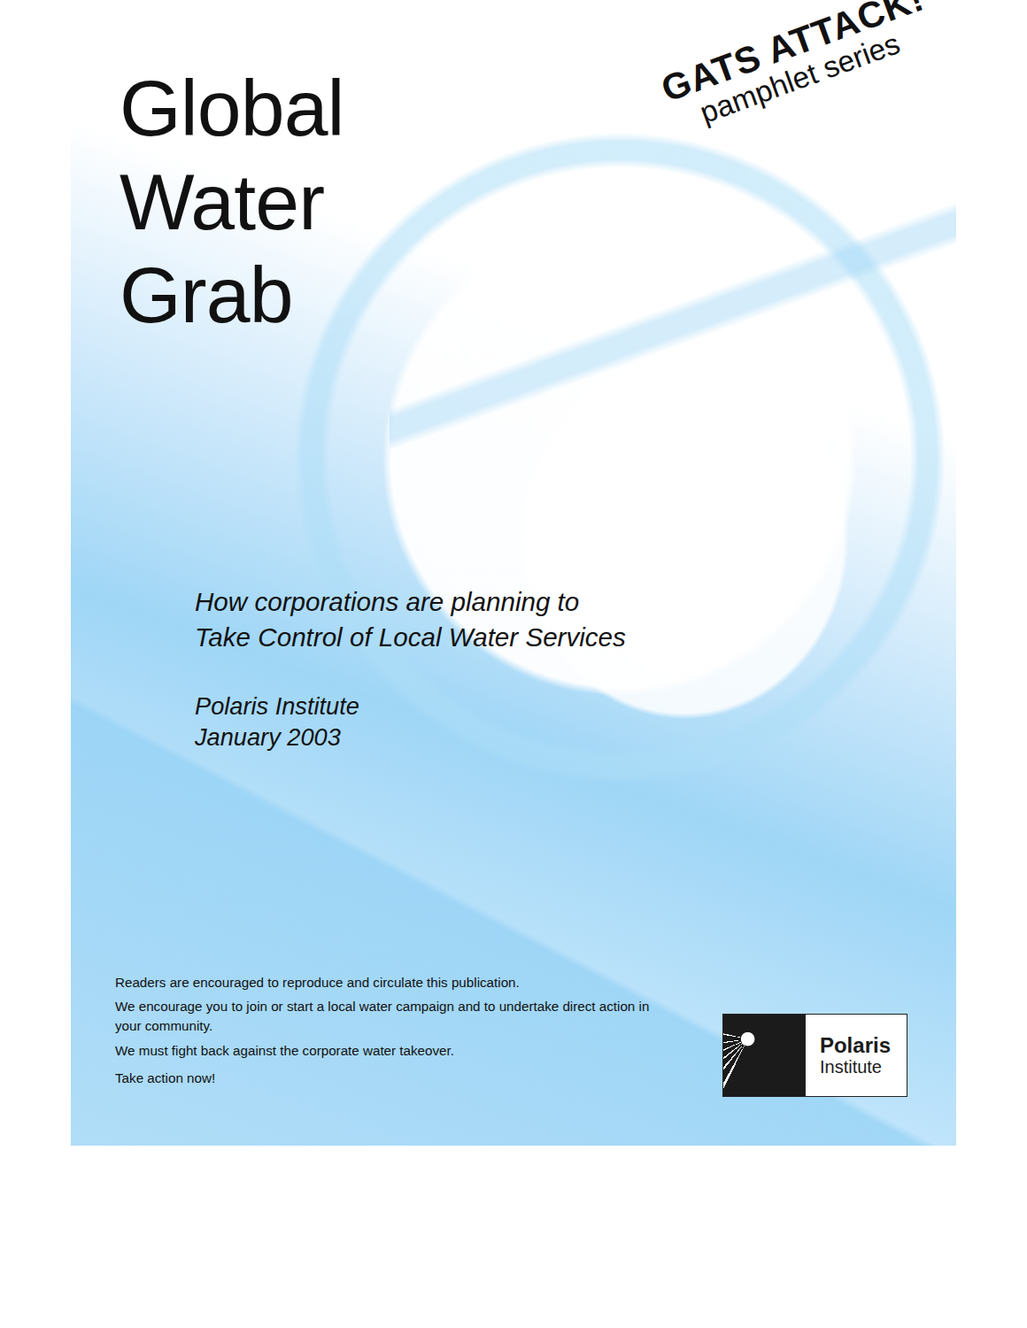GATS ATTACK!
pamphlet series
Global Water Grab
How corporations are planning to
Take Control of Local Water Services
Polaris Institute
January 2003
Readers are encouraged to reproduce and circulate this publication.
We encourage you to join or start a local water campaign and to undertake direct action in your community.
We must fight back against the corporate water takeover.
Take action now!
Polaris Institute